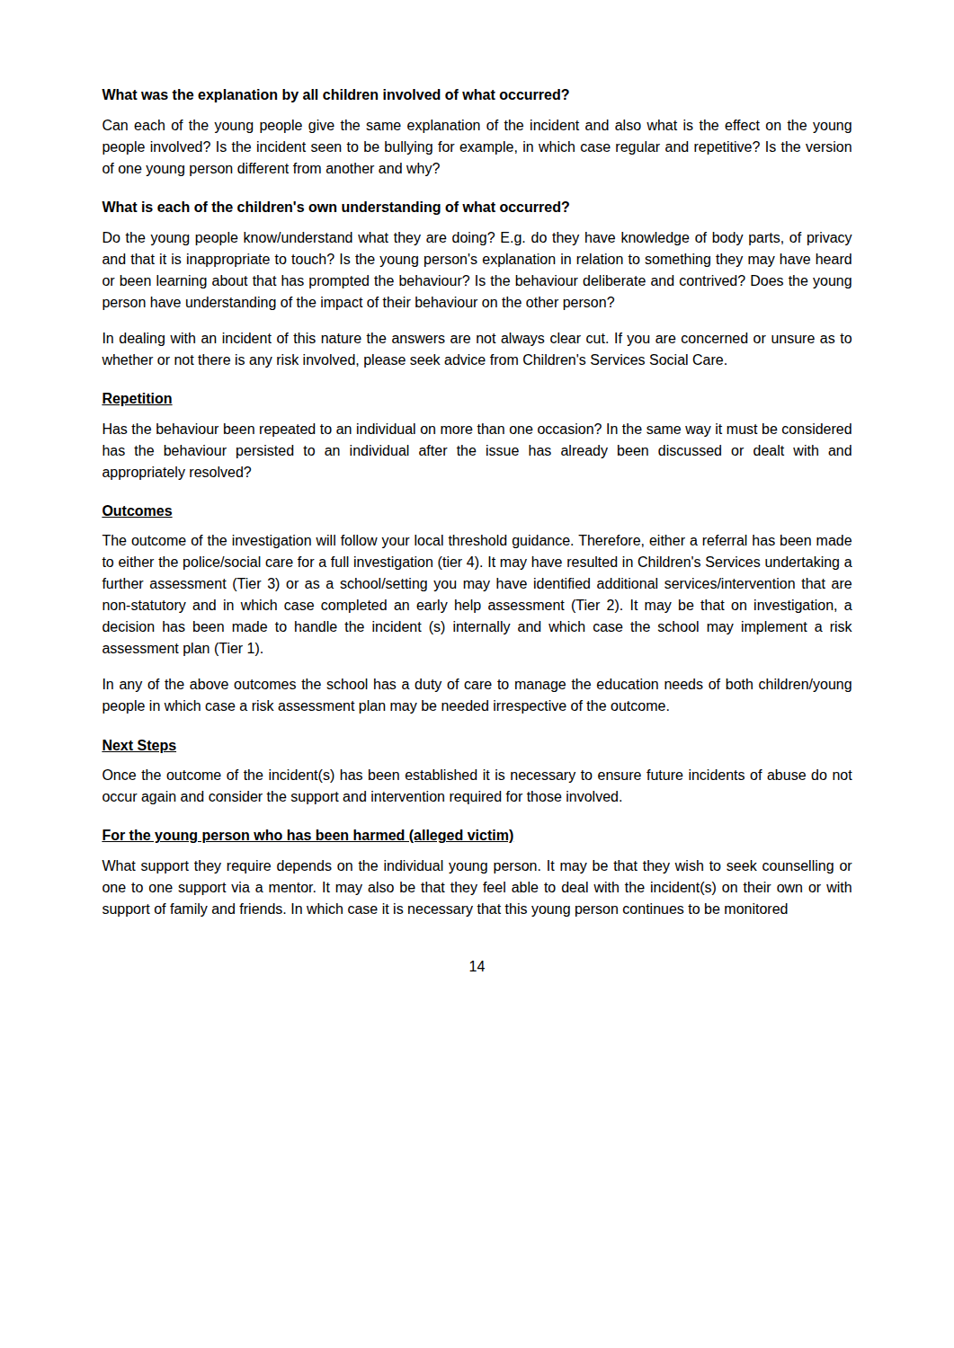What was the explanation by all children involved of what occurred?
Can each of the young people give the same explanation of the incident and also what is the effect on the young people involved? Is the incident seen to be bullying for example, in which case regular and repetitive? Is the version of one young person different from another and why?
What is each of the children's own understanding of what occurred?
Do the young people know/understand what they are doing? E.g. do they have knowledge of body parts, of privacy and that it is inappropriate to touch? Is the young person's explanation in relation to something they may have heard or been learning about that has prompted the behaviour? Is the behaviour deliberate and contrived? Does the young person have understanding of the impact of their behaviour on the other person?
In dealing with an incident of this nature the answers are not always clear cut. If you are concerned or unsure as to whether or not there is any risk involved, please seek advice from Children's Services Social Care.
Repetition
Has the behaviour been repeated to an individual on more than one occasion? In the same way it must be considered has the behaviour persisted to an individual after the issue has already been discussed or dealt with and appropriately resolved?
Outcomes
The outcome of the investigation will follow your local threshold guidance. Therefore, either a referral has been made to either the police/social care for a full investigation (tier 4). It may have resulted in Children's Services undertaking a further assessment (Tier 3) or as a school/setting you may have identified additional services/intervention that are non-statutory and in which case completed an early help assessment (Tier 2). It may be that on investigation, a decision has been made to handle the incident (s) internally and which case the school may implement a risk assessment plan (Tier 1).
In any of the above outcomes the school has a duty of care to manage the education needs of both children/young people in which case a risk assessment plan may be needed irrespective of the outcome.
Next Steps
Once the outcome of the incident(s) has been established it is necessary to ensure future incidents of abuse do not occur again and consider the support and intervention required for those involved.
For the young person who has been harmed (alleged victim)
What support they require depends on the individual young person. It may be that they wish to seek counselling or one to one support via a mentor. It may also be that they feel able to deal with the incident(s) on their own or with support of family and friends. In which case it is necessary that this young person continues to be monitored
14